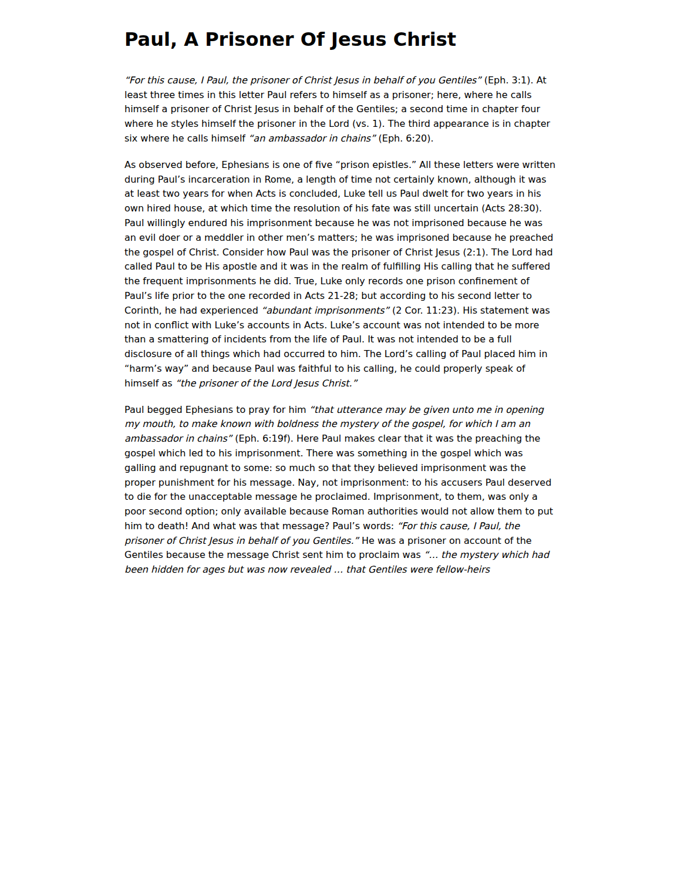Paul, A Prisoner Of Jesus Christ
“For this cause, I Paul, the prisoner of Christ Jesus in behalf of you Gentiles” (Eph. 3:1). At least three times in this letter Paul refers to himself as a prisoner; here, where he calls himself a prisoner of Christ Jesus in behalf of the Gentiles; a second time in chapter four where he styles himself the prisoner in the Lord (vs. 1). The third appearance is in chapter six where he calls himself “an ambassador in chains” (Eph. 6:20).
As observed before, Ephesians is one of five “prison epistles.” All these letters were written during Paul’s incarceration in Rome, a length of time not certainly known, although it was at least two years for when Acts is concluded, Luke tell us Paul dwelt for two years in his own hired house, at which time the resolution of his fate was still uncertain (Acts 28:30). Paul willingly endured his imprisonment because he was not imprisoned because he was an evil doer or a meddler in other men’s matters; he was imprisoned because he preached the gospel of Christ. Consider how Paul was the prisoner of Christ Jesus (2:1). The Lord had called Paul to be His apostle and it was in the realm of fulfilling His calling that he suffered the frequent imprisonments he did. True, Luke only records one prison confinement of Paul’s life prior to the one recorded in Acts 21-28; but according to his second letter to Corinth, he had experienced “abundant imprisonments” (2 Cor. 11:23). His statement was not in conflict with Luke’s accounts in Acts. Luke’s account was not intended to be more than a smattering of incidents from the life of Paul. It was not intended to be a full disclosure of all things which had occurred to him. The Lord’s calling of Paul placed him in “harm’s way” and because Paul was faithful to his calling, he could properly speak of himself as “the prisoner of the Lord Jesus Christ.”
Paul begged Ephesians to pray for him “that utterance may be given unto me in opening my mouth, to make known with boldness the mystery of the gospel, for which I am an ambassador in chains” (Eph. 6:19f). Here Paul makes clear that it was the preaching the gospel which led to his imprisonment. There was something in the gospel which was galling and repugnant to some: so much so that they believed imprisonment was the proper punishment for his message. Nay, not imprisonment: to his accusers Paul deserved to die for the unacceptable message he proclaimed. Imprisonment, to them, was only a poor second option; only available because Roman authorities would not allow them to put him to death! And what was that message? Paul’s words: “For this cause, I Paul, the prisoner of Christ Jesus in behalf of you Gentiles.” He was a prisoner on account of the Gentiles because the message Christ sent him to proclaim was “… the mystery which had been hidden for ages but was now revealed … that Gentiles were fellow-heirs